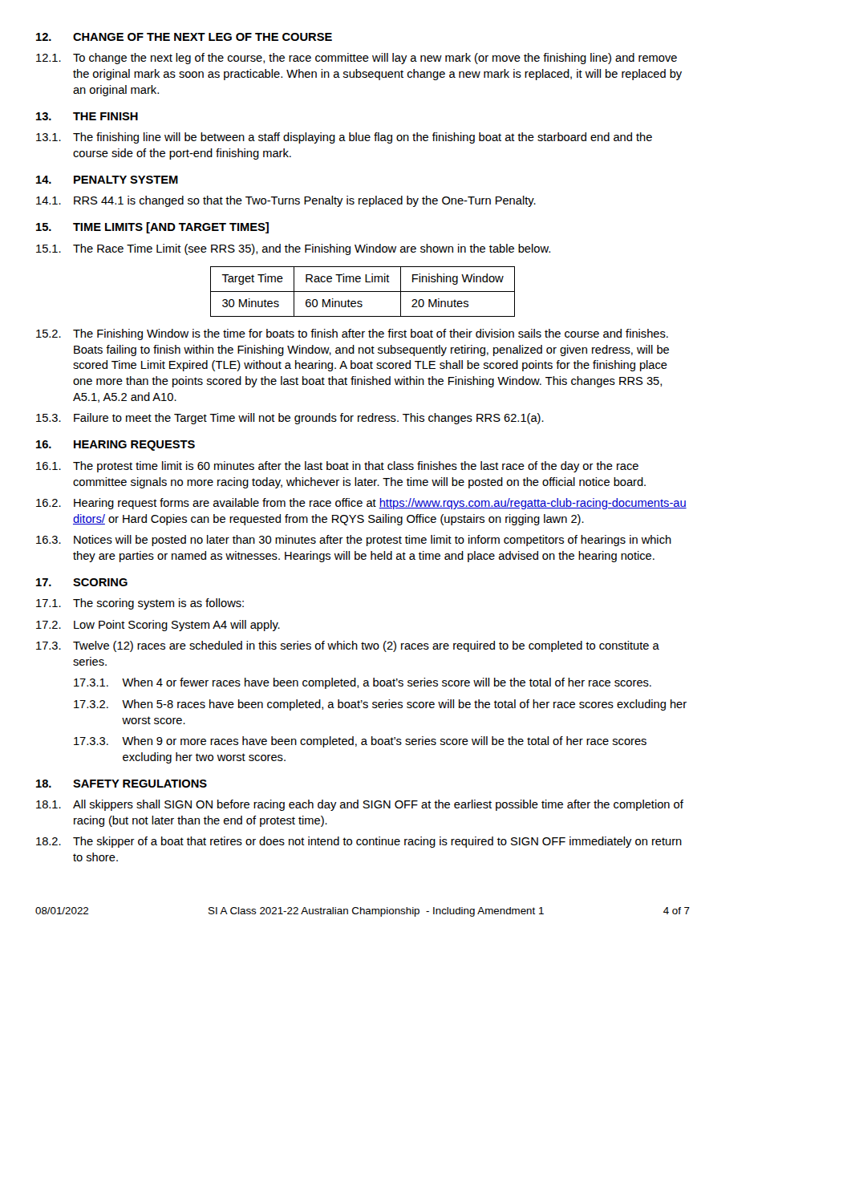12. Change of the next leg of the course
12.1. To change the next leg of the course, the race committee will lay a new mark (or move the finishing line) and remove the original mark as soon as practicable. When in a subsequent change a new mark is replaced, it will be replaced by an original mark.
13. The finish
13.1. The finishing line will be between a staff displaying a blue flag on the finishing boat at the starboard end and the course side of the port-end finishing mark.
14. Penalty system
14.1. RRS 44.1 is changed so that the Two-Turns Penalty is replaced by the One-Turn Penalty.
15. Time limits [and target times]
15.1. The Race Time Limit (see RRS 35), and the Finishing Window are shown in the table below.
| Target Time | Race Time Limit | Finishing Window |
| 30 Minutes | 60 Minutes | 20 Minutes |
15.2. The Finishing Window is the time for boats to finish after the first boat of their division sails the course and finishes. Boats failing to finish within the Finishing Window, and not subsequently retiring, penalized or given redress, will be scored Time Limit Expired (TLE) without a hearing. A boat scored TLE shall be scored points for the finishing place one more than the points scored by the last boat that finished within the Finishing Window. This changes RRS 35, A5.1, A5.2 and A10.
15.3. Failure to meet the Target Time will not be grounds for redress. This changes RRS 62.1(a).
16. Hearing requests
16.1. The protest time limit is 60 minutes after the last boat in that class finishes the last race of the day or the race committee signals no more racing today, whichever is later. The time will be posted on the official notice board.
16.2. Hearing request forms are available from the race office at https://www.rqys.com.au/regatta-club-racing-documents-auditors/ or Hard Copies can be requested from the RQYS Sailing Office (upstairs on rigging lawn 2).
16.3. Notices will be posted no later than 30 minutes after the protest time limit to inform competitors of hearings in which they are parties or named as witnesses. Hearings will be held at a time and place advised on the hearing notice.
17. Scoring
17.1. The scoring system is as follows:
17.2. Low Point Scoring System A4 will apply.
17.3. Twelve (12) races are scheduled in this series of which two (2) races are required to be completed to constitute a series.
17.3.1. When 4 or fewer races have been completed, a boat’s series score will be the total of her race scores.
17.3.2. When 5-8 races have been completed, a boat’s series score will be the total of her race scores excluding her worst score.
17.3.3. When 9 or more races have been completed, a boat’s series score will be the total of her race scores excluding her two worst scores.
18. Safety regulations
18.1. All skippers shall SIGN ON before racing each day and SIGN OFF at the earliest possible time after the completion of racing (but not later than the end of protest time).
18.2. The skipper of a boat that retires or does not intend to continue racing is required to SIGN OFF immediately on return to shore.
08/01/2022 SI A Class 2021-22 Australian Championship - Including Amendment 1 4 of 7